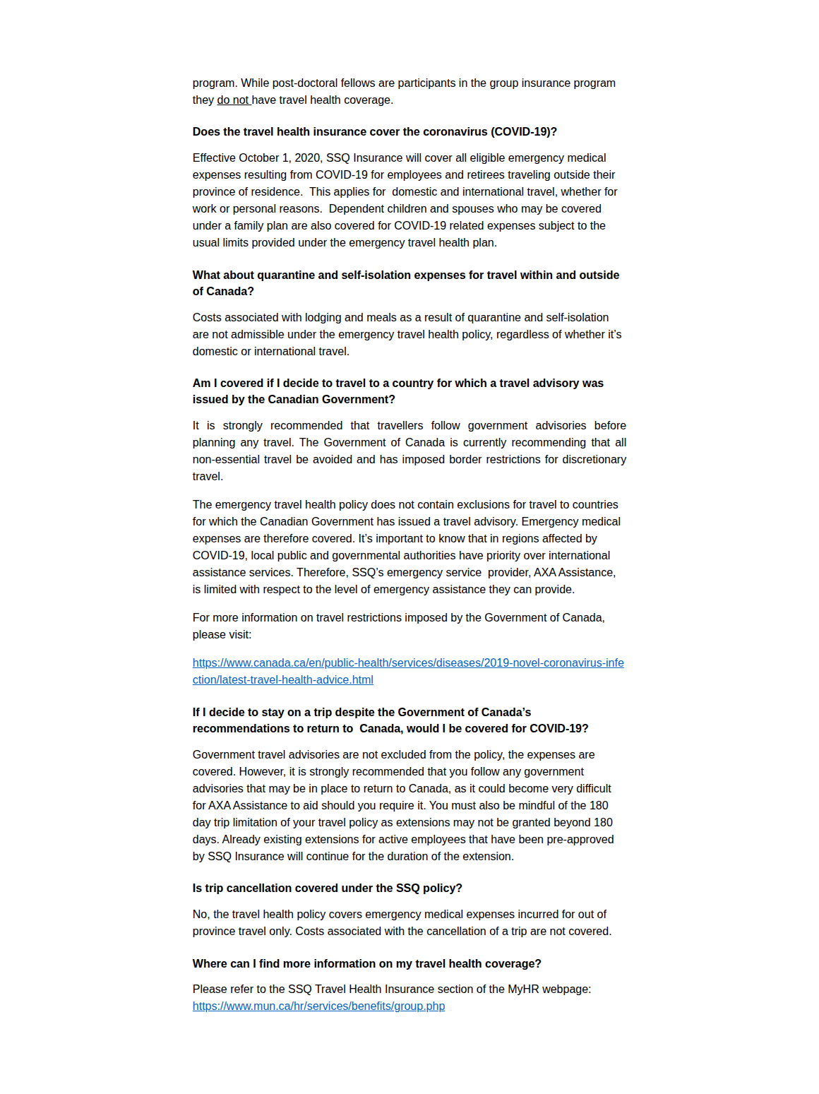program. While post-doctoral fellows are participants in the group insurance program they do not have travel health coverage.
Does the travel health insurance cover the coronavirus (COVID-19)?
Effective October 1, 2020, SSQ Insurance will cover all eligible emergency medical expenses resulting from COVID-19 for employees and retirees traveling outside their province of residence. This applies for domestic and international travel, whether for work or personal reasons. Dependent children and spouses who may be covered under a family plan are also covered for COVID-19 related expenses subject to the usual limits provided under the emergency travel health plan.
What about quarantine and self-isolation expenses for travel within and outside of Canada?
Costs associated with lodging and meals as a result of quarantine and self-isolation are not admissible under the emergency travel health policy, regardless of whether it’s domestic or international travel.
Am I covered if I decide to travel to a country for which a travel advisory was issued by the Canadian Government?
It is strongly recommended that travellers follow government advisories before planning any travel. The Government of Canada is currently recommending that all non-essential travel be avoided and has imposed border restrictions for discretionary travel.
The emergency travel health policy does not contain exclusions for travel to countries for which the Canadian Government has issued a travel advisory. Emergency medical expenses are therefore covered. It’s important to know that in regions affected by COVID-19, local public and governmental authorities have priority over international assistance services. Therefore, SSQ’s emergency service provider, AXA Assistance, is limited with respect to the level of emergency assistance they can provide.
For more information on travel restrictions imposed by the Government of Canada, please visit:
https://www.canada.ca/en/public-health/services/diseases/2019-novel-coronavirus-infection/latest-travel-health-advice.html
If I decide to stay on a trip despite the Government of Canada’s recommendations to return to Canada, would I be covered for COVID-19?
Government travel advisories are not excluded from the policy, the expenses are covered. However, it is strongly recommended that you follow any government advisories that may be in place to return to Canada, as it could become very difficult for AXA Assistance to aid should you require it. You must also be mindful of the 180 day trip limitation of your travel policy as extensions may not be granted beyond 180 days. Already existing extensions for active employees that have been pre-approved by SSQ Insurance will continue for the duration of the extension.
Is trip cancellation covered under the SSQ policy?
No, the travel health policy covers emergency medical expenses incurred for out of province travel only. Costs associated with the cancellation of a trip are not covered.
Where can I find more information on my travel health coverage?
Please refer to the SSQ Travel Health Insurance section of the MyHR webpage:
https://www.mun.ca/hr/services/benefits/group.php